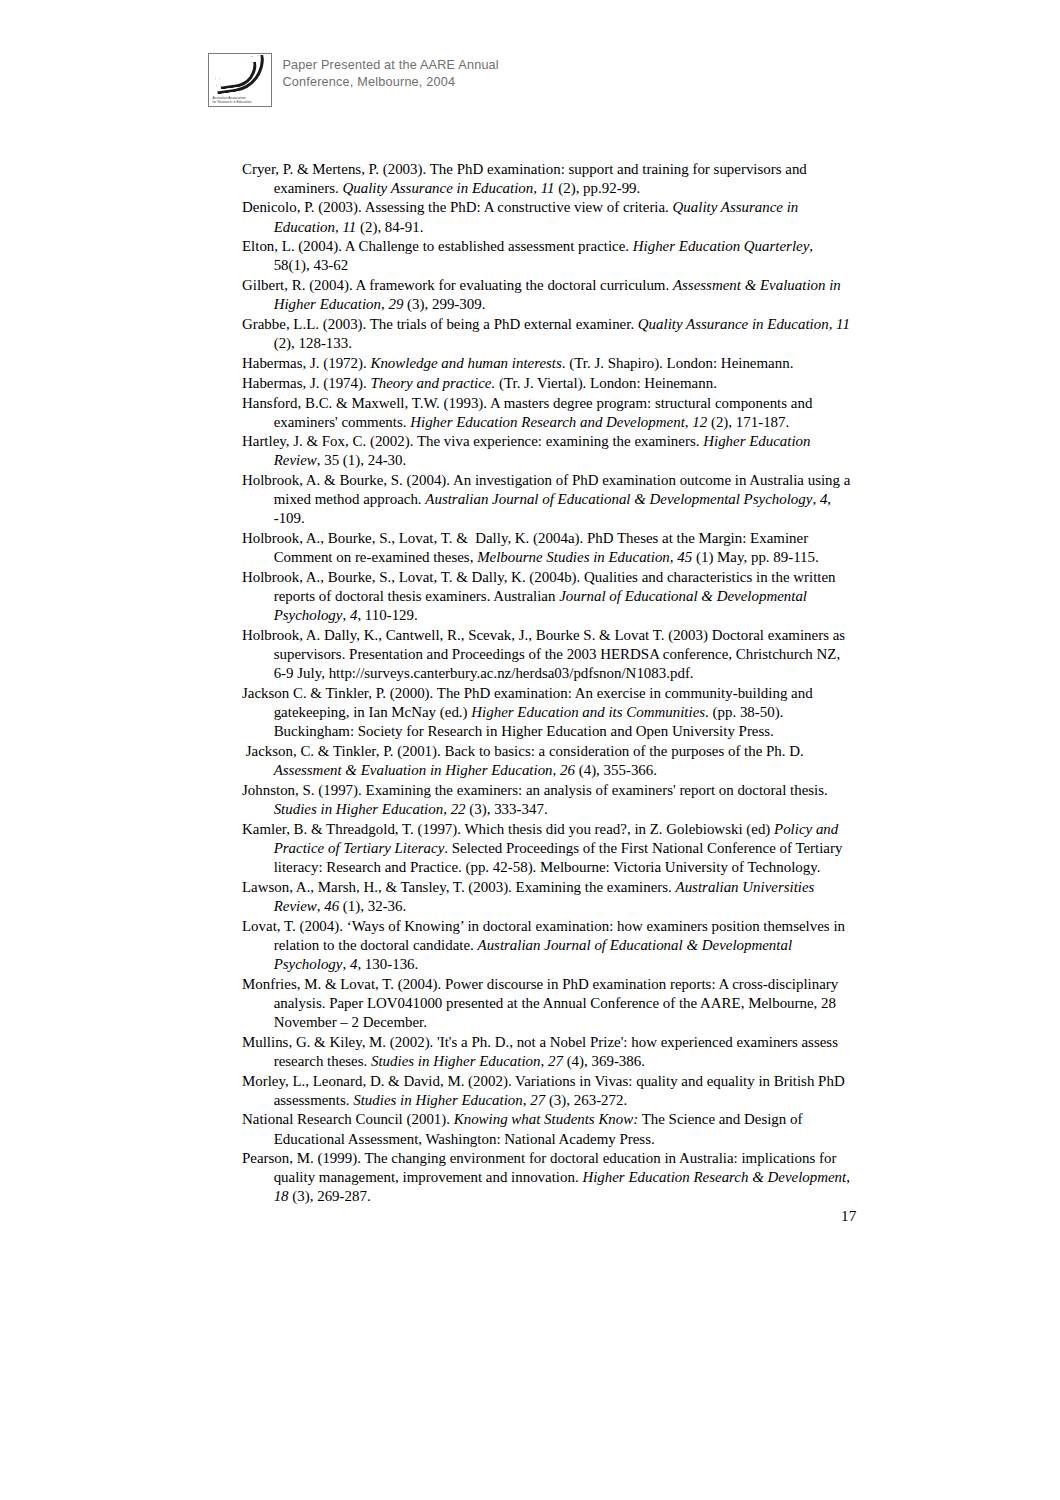Australian Association
for Research in Education
Paper Presented at the AARE Annual
Conference, Melbourne, 2004
Cryer, P. & Mertens, P. (2003). The PhD examination: support and training for supervisors and examiners. Quality Assurance in Education, 11 (2), pp.92-99.
Denicolo, P. (2003). Assessing the PhD: A constructive view of criteria. Quality Assurance in Education, 11 (2), 84-91.
Elton, L. (2004). A Challenge to established assessment practice. Higher Education Quarterley, 58(1), 43-62
Gilbert, R. (2004). A framework for evaluating the doctoral curriculum. Assessment & Evaluation in Higher Education, 29 (3), 299-309.
Grabbe, L.L. (2003). The trials of being a PhD external examiner. Quality Assurance in Education, 11 (2), 128-133.
Habermas, J. (1972). Knowledge and human interests. (Tr. J. Shapiro). London: Heinemann.
Habermas, J. (1974). Theory and practice. (Tr. J. Viertal). London: Heinemann.
Hansford, B.C. & Maxwell, T.W. (1993). A masters degree program: structural components and examiners' comments. Higher Education Research and Development, 12 (2), 171-187.
Hartley, J. & Fox, C. (2002). The viva experience: examining the examiners. Higher Education Review, 35 (1), 24-30.
Holbrook, A. & Bourke, S. (2004). An investigation of PhD examination outcome in Australia using a mixed method approach. Australian Journal of Educational & Developmental Psychology, 4, -109.
Holbrook, A., Bourke, S., Lovat, T. & Dally, K. (2004a). PhD Theses at the Margin: Examiner Comment on re-examined theses, Melbourne Studies in Education, 45 (1) May, pp. 89-115.
Holbrook, A., Bourke, S., Lovat, T. & Dally, K. (2004b). Qualities and characteristics in the written reports of doctoral thesis examiners. Australian Journal of Educational & Developmental Psychology, 4, 110-129.
Holbrook, A. Dally, K., Cantwell, R., Scevak, J., Bourke S. & Lovat T. (2003) Doctoral examiners as supervisors. Presentation and Proceedings of the 2003 HERDSA conference, Christchurch NZ, 6-9 July, http://surveys.canterbury.ac.nz/herdsa03/pdfsnon/N1083.pdf.
Jackson C. & Tinkler, P. (2000). The PhD examination: An exercise in community-building and gatekeeping, in Ian McNay (ed.) Higher Education and its Communities. (pp. 38-50). Buckingham: Society for Research in Higher Education and Open University Press.
Jackson, C. & Tinkler, P. (2001). Back to basics: a consideration of the purposes of the Ph. D. Assessment & Evaluation in Higher Education, 26 (4), 355-366.
Johnston, S. (1997). Examining the examiners: an analysis of examiners' report on doctoral thesis. Studies in Higher Education, 22 (3), 333-347.
Kamler, B. & Threadgold, T. (1997). Which thesis did you read?, in Z. Golebiowski (ed) Policy and Practice of Tertiary Literacy. Selected Proceedings of the First National Conference of Tertiary literacy: Research and Practice. (pp. 42-58). Melbourne: Victoria University of Technology.
Lawson, A., Marsh, H., & Tansley, T. (2003). Examining the examiners. Australian Universities Review, 46 (1), 32-36.
Lovat, T. (2004). ‘Ways of Knowing’ in doctoral examination: how examiners position themselves in relation to the doctoral candidate. Australian Journal of Educational & Developmental Psychology, 4, 130-136.
Monfries, M. & Lovat, T. (2004). Power discourse in PhD examination reports: A cross-disciplinary analysis. Paper LOV041000 presented at the Annual Conference of the AARE, Melbourne, 28 November – 2 December.
Mullins, G. & Kiley, M. (2002). 'It's a Ph. D., not a Nobel Prize': how experienced examiners assess research theses. Studies in Higher Education, 27 (4), 369-386.
Morley, L., Leonard, D. & David, M. (2002). Variations in Vivas: quality and equality in British PhD assessments. Studies in Higher Education, 27 (3), 263-272.
National Research Council (2001). Knowing what Students Know: The Science and Design of Educational Assessment, Washington: National Academy Press.
Pearson, M. (1999). The changing environment for doctoral education in Australia: implications for quality management, improvement and innovation. Higher Education Research & Development, 18 (3), 269-287.
17